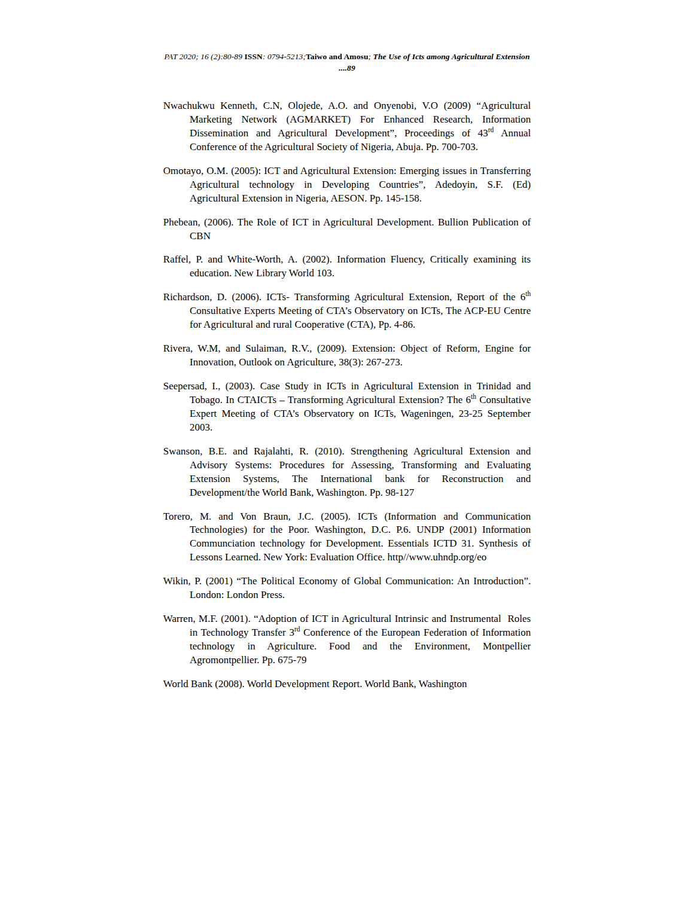PAT 2020; 16 (2):80-89 ISSN: 0794-5213;Taiwo and Amosu; The Use of Icts among Agricultural Extension ....89
Nwachukwu Kenneth, C.N, Olojede, A.O. and Onyenobi, V.O (2009) “Agricultural Marketing Network (AGMARKET) For Enhanced Research, Information Dissemination and Agricultural Development”, Proceedings of 43rd Annual Conference of the Agricultural Society of Nigeria, Abuja. Pp. 700-703.
Omotayo, O.M. (2005): ICT and Agricultural Extension: Emerging issues in Transferring Agricultural technology in Developing Countries”, Adedoyin, S.F. (Ed) Agricultural Extension in Nigeria, AESON. Pp. 145-158.
Phebean, (2006). The Role of ICT in Agricultural Development. Bullion Publication of CBN
Raffel, P. and White-Worth, A. (2002). Information Fluency, Critically examining its education. New Library World 103.
Richardson, D. (2006). ICTs- Transforming Agricultural Extension, Report of the 6th Consultative Experts Meeting of CTA’s Observatory on ICTs, The ACP-EU Centre for Agricultural and rural Cooperative (CTA), Pp. 4-86.
Rivera, W.M, and Sulaiman, R.V., (2009). Extension: Object of Reform, Engine for Innovation, Outlook on Agriculture, 38(3): 267-273.
Seepersad, I., (2003). Case Study in ICTs in Agricultural Extension in Trinidad and Tobago. In CTAICTs – Transforming Agricultural Extension? The 6th Consultative Expert Meeting of CTA’s Observatory on ICTs, Wageningen, 23-25 September 2003.
Swanson, B.E. and Rajalahti, R. (2010). Strengthening Agricultural Extension and Advisory Systems: Procedures for Assessing, Transforming and Evaluating Extension Systems, The International bank for Reconstruction and Development/the World Bank, Washington. Pp. 98-127
Torero, M. and Von Braun, J.C. (2005). ICTs (Information and Communication Technologies) for the Poor. Washington, D.C. P.6. UNDP (2001) Information Communciation technology for Development. Essentials ICTD 31. Synthesis of Lessons Learned. New York: Evaluation Office. http//www.uhndp.org/eo
Wikin, P. (2001) “The Political Economy of Global Communication: An Introduction”. London: London Press.
Warren, M.F. (2001). “Adoption of ICT in Agricultural Intrinsic and Instrumental Roles in Technology Transfer 3rd Conference of the European Federation of Information technology in Agriculture. Food and the Environment, Montpellier Agromontpellier. Pp. 675-79
World Bank (2008). World Development Report. World Bank, Washington